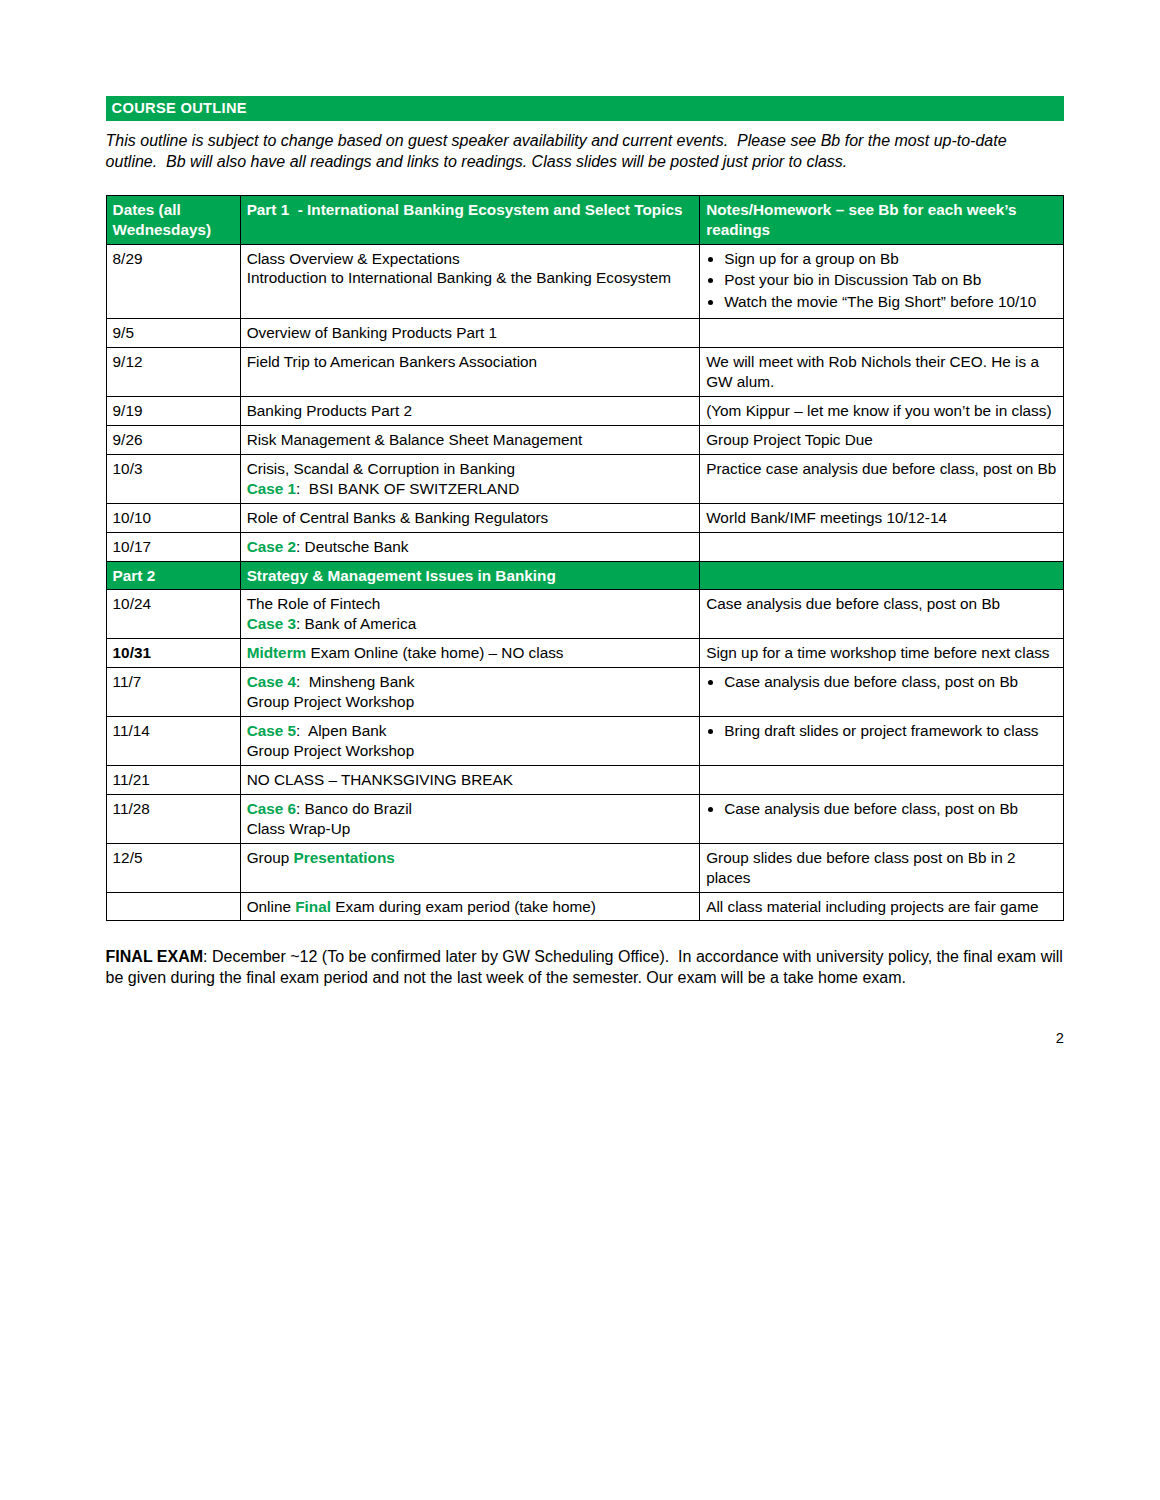COURSE OUTLINE
This outline is subject to change based on guest speaker availability and current events. Please see Bb for the most up-to-date outline. Bb will also have all readings and links to readings. Class slides will be posted just prior to class.
| Dates (all Wednesdays) | Part 1 - International Banking Ecosystem and Select Topics | Notes/Homework – see Bb for each week’s readings |
| --- | --- | --- |
| 8/29 | Class Overview & Expectations Introduction to International Banking & the Banking Ecosystem | Sign up for a group on Bb Post your bio in Discussion Tab on Bb Watch the movie “The Big Short” before 10/10 |
| 9/5 | Overview of Banking Products Part 1 | |
| 9/12 | Field Trip to American Bankers Association | We will meet with Rob Nichols their CEO. He is a GW alum. |
| 9/19 | Banking Products Part 2 | (Yom Kippur – let me know if you won’t be in class) |
| 9/26 | Risk Management & Balance Sheet Management | Group Project Topic Due |
| 10/3 | Crisis, Scandal & Corruption in Banking Case 1 : BSI BANK OF SWITZERLAND | Practice case analysis due before class, post on Bb |
| 10/10 | Role of Central Banks & Banking Regulators | World Bank/IMF meetings 10/12-14 |
| 10/17 | Case 2 : Deutsche Bank | |
| Part 2 | Strategy & Management Issues in Banking | |
| 10/24 | The Role of Fintech Case 3 : Bank of America | Case analysis due before class, post on Bb |
| 10/31 | Midterm Exam Online (take home) – NO class | Sign up for a time workshop time before next class |
| 11/7 | Case 4 : Minsheng Bank Group Project Workshop | Case analysis due before class, post on Bb |
| 11/14 | Case 5 : Alpen Bank Group Project Workshop | Bring draft slides or project framework to class |
| 11/21 | NO CLASS – THANKSGIVING BREAK | |
| 11/28 | Case 6 : Banco do Brazil Class Wrap-Up | Case analysis due before class, post on Bb |
| 12/5 | Group Presentations | Group slides due before class post on Bb in 2 places |
| | Online Final Exam during exam period (take home) | All class material including projects are fair game |
FINAL EXAM: December ~12 (To be confirmed later by GW Scheduling Office). In accordance with university policy, the final exam will be given during the final exam period and not the last week of the semester. Our exam will be a take home exam.
2